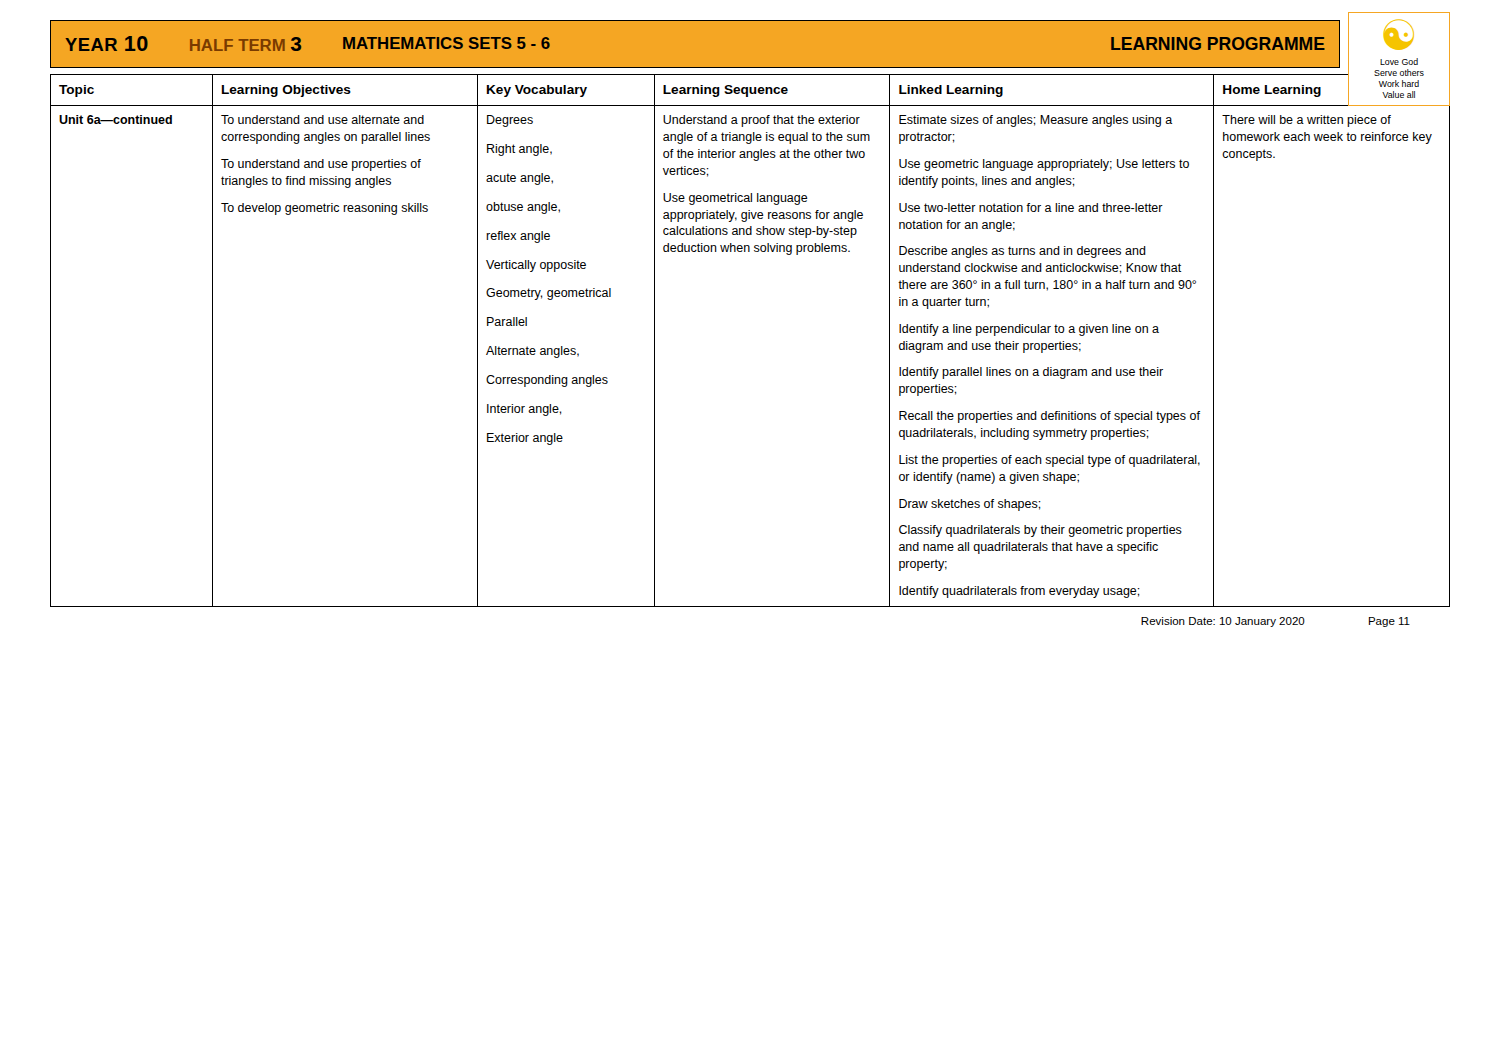YEAR 10 HALF TERM 3 MATHEMATICS SETS 5 - 6 LEARNING PROGRAMME
☯
Love God
Serve others
Work hard
Value all
| Topic | Learning Objectives | Key Vocabulary | Learning Sequence | Linked Learning | Home Learning |
| --- | --- | --- | --- | --- | --- |
| Unit 6a—continued | To understand and use alternate and corresponding angles on parallel lines To understand and use properties of triangles to find missing angles To develop geometric reasoning skills | Degrees Right angle, acute angle, obtuse angle, reflex angle Vertically opposite Geometry, geometrical Parallel Alternate angles, Corresponding angles Interior angle, Exterior angle | Understand a proof that the exterior angle of a triangle is equal to the sum of the interior angles at the other two vertices; Use geometrical language appropriately, give reasons for angle calculations and show step-by-step deduction when solving problems. | Estimate sizes of angles; Measure angles using a protractor; Use geometric language appropriately; Use letters to identify points, lines and angles; Use two-letter notation for a line and three-letter notation for an angle; Describe angles as turns and in degrees and understand clockwise and anticlockwise; Know that there are 360° in a full turn, 180° in a half turn and 90° in a quarter turn; Identify a line perpendicular to a given line on a diagram and use their properties; Identify parallel lines on a diagram and use their properties; Recall the properties and definitions of special types of quadrilaterals, including symmetry properties; List the properties of each special type of quadrilateral, or identify (name) a given shape; Draw sketches of shapes; Classify quadrilaterals by their geometric properties and name all quadrilaterals that have a specific property; Identify quadrilaterals from everyday usage; | There will be a written piece of homework each week to reinforce key concepts. |
Revision Date: 10 January 2020 Page 11